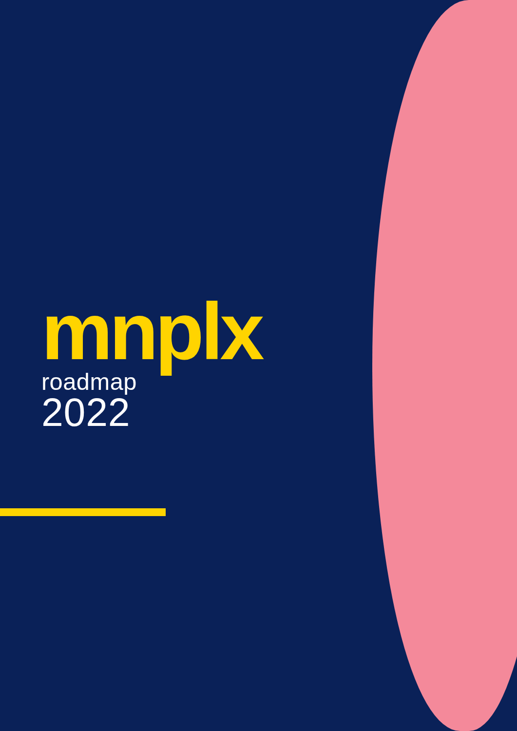mnplx
roadmap 2022